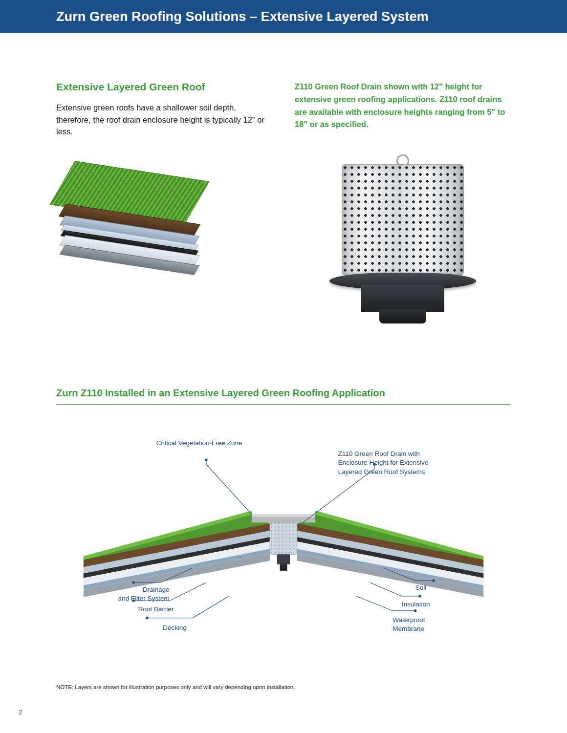Zurn Green Roofing Solutions – Extensive Layered System
Extensive Layered Green Roof
Extensive green roofs have a shallower soil depth, therefore, the roof drain enclosure height is typically 12" or less.
Z110 Green Roof Drain shown with 12" height for extensive green roofing applications. Z110 roof drains are available with enclosure heights ranging from 5" to 18" or as specified.
Zurn Z110 Installed in an Extensive Layered Green Roofing Application
Critical Vegetation-Free Zone
Z110 Green Roof Drain with Enclosure Height for Extensive Layered Green Roof Systems
Drainage
and Filter System
Root Barrier
Decking
Soil
Insulation
Waterproof
Membrane
NOTE: Layers are shown for illustration purposes only and will vary depending upon installation.
2